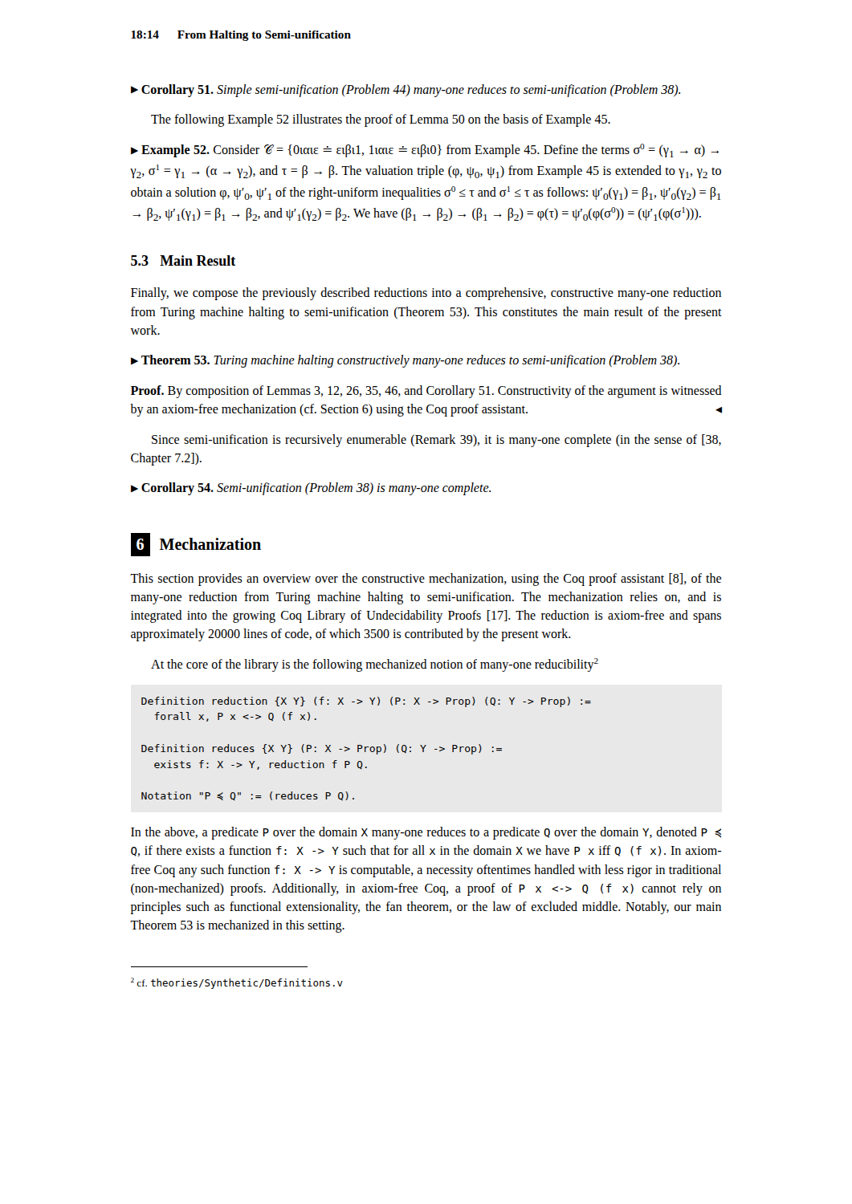18:14 From Halting to Semi-unification
Corollary 51. Simple semi-unification (Problem 44) many-one reduces to semi-unification (Problem 38).
The following Example 52 illustrates the proof of Lemma 50 on the basis of Example 45.
Example 52. Consider 𝒞 = {0ιαιε ≐ ειβι1, 1ιαιε ≐ ειβι0} from Example 45. Define the terms σ0 = (γ1 → α) → γ2, σ1 = γ1 → (α → γ2), and τ = β → β. The valuation triple (φ, ψ0, ψ1) from Example 45 is extended to γ1, γ2 to obtain a solution φ, ψ′0, ψ′1 of the right-uniform inequalities σ0 ≤ τ and σ1 ≤ τ as follows: ψ′0(γ1) = β1, ψ′0(γ2) = β1 → β2, ψ′1(γ1) = β1 → β2, and ψ′1(γ2) = β2. We have (β1 → β2) → (β1 → β2) = φ(τ) = ψ′0(φ(σ0)) = (ψ′1(φ(σ1))).
5.3 Main Result
Finally, we compose the previously described reductions into a comprehensive, constructive many-one reduction from Turing machine halting to semi-unification (Theorem 53). This constitutes the main result of the present work.
Theorem 53. Turing machine halting constructively many-one reduces to semi-unification (Problem 38).
Proof. By composition of Lemmas 3, 12, 26, 35, 46, and Corollary 51. Constructivity of the argument is witnessed by an axiom-free mechanization (cf. Section 6) using the Coq proof assistant. ◂
Since semi-unification is recursively enumerable (Remark 39), it is many-one complete (in the sense of [38, Chapter 7.2]).
Corollary 54. Semi-unification (Problem 38) is many-one complete.
6 Mechanization
This section provides an overview over the constructive mechanization, using the Coq proof assistant [8], of the many-one reduction from Turing machine halting to semi-unification. The mechanization relies on, and is integrated into the growing Coq Library of Undecidability Proofs [17]. The reduction is axiom-free and spans approximately 20000 lines of code, of which 3500 is contributed by the present work.
At the core of the library is the following mechanized notion of many-one reducibility2
Definition reduction {X Y} (f: X -> Y) (P: X -> Prop) (Q: Y -> Prop) :=
  forall x, P x <-> Q (f x).

Definition reduces {X Y} (P: X -> Prop) (Q: Y -> Prop) :=
  exists f: X -> Y, reduction f P Q.

Notation "P ≼ Q" := (reduces P Q).
In the above, a predicate P over the domain X many-one reduces to a predicate Q over the domain Y, denoted P ≼ Q, if there exists a function f: X -> Y such that for all x in the domain X we have P x iff Q (f x). In axiom-free Coq any such function f: X -> Y is computable, a necessity oftentimes handled with less rigor in traditional (non-mechanized) proofs. Additionally, in axiom-free Coq, a proof of P x <-> Q (f x) cannot rely on principles such as functional extensionality, the fan theorem, or the law of excluded middle. Notably, our main Theorem 53 is mechanized in this setting.
2 cf. theories/Synthetic/Definitions.v